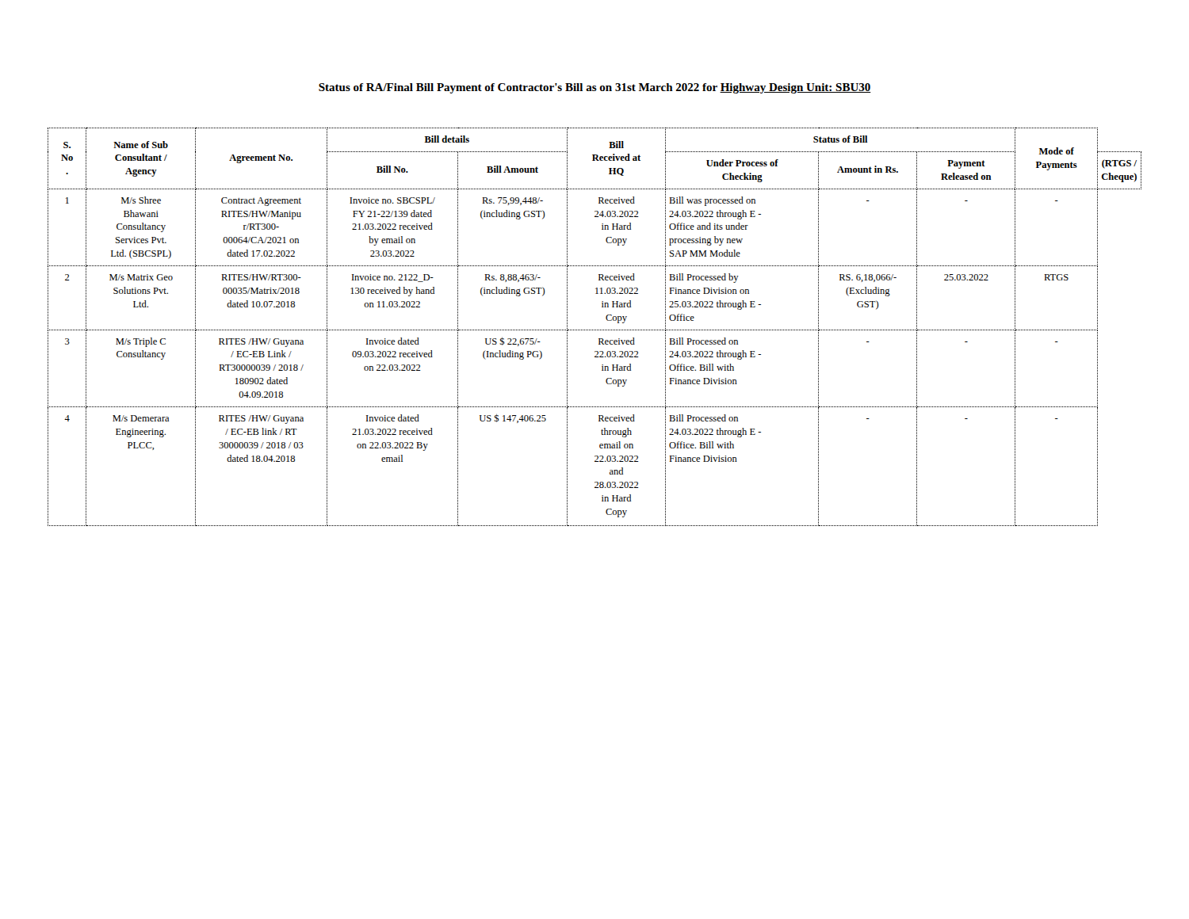Status of RA/Final Bill Payment of Contractor's Bill as on 31st March 2022 for Highway Design Unit: SBU30
| S. No . | Name of Sub Consultant / Agency | Agreement No. | Bill details | Bill Received at HQ | Status of Bill | Mode of Payments |
| --- | --- | --- | --- | --- | --- | --- |
| Bill No. | Bill Amount | Under Process of Checking | Amount in Rs. | Payment Released on | (RTGS / Cheque) |
| 1 | M/s Shree Bhawani Consultancy Services Pvt. Ltd. (SBCSPL) | Contract Agreement RITES/HW/Manipu r/RT300- 00064/CA/2021 on dated 17.02.2022 | Invoice no. SBCSPL/ FY 21-22/139 dated 21.03.2022 received by email on 23.03.2022 | Rs. 75,99,448/- (including GST) | Received 24.03.2022 in Hard Copy | Bill was processed on 24.03.2022 through E - Office and its under processing by new SAP MM Module | - | - | - |
| 2 | M/s Matrix Geo Solutions Pvt. Ltd. | RITES/HW/RT300- 00035/Matrix/2018 dated 10.07.2018 | Invoice no. 2122_D- 130 received by hand on 11.03.2022 | Rs. 8,88,463/- (including GST) | Received 11.03.2022 in Hard Copy | Bill Processed by Finance Division on 25.03.2022 through E - Office | RS. 6,18,066/- (Excluding GST) | 25.03.2022 | RTGS |
| 3 | M/s Triple C Consultancy | RITES /HW/ Guyana / EC-EB Link / RT30000039 / 2018 / 180902 dated 04.09.2018 | Invoice dated 09.03.2022 received on 22.03.2022 | US $ 22,675/- (Including PG) | Received 22.03.2022 in Hard Copy | Bill Processed on 24.03.2022 through E - Office. Bill with Finance Division | - | - | - |
| 4 | M/s Demerara Engineering. PLCC, | RITES /HW/ Guyana / EC-EB link / RT 30000039 / 2018 / 03 dated 18.04.2018 | Invoice dated 21.03.2022 received on 22.03.2022 By email | US $ 147,406.25 | Received through email on 22.03.2022 and 28.03.2022 in Hard Copy | Bill Processed on 24.03.2022 through E - Office. Bill with Finance Division | - | - | - |